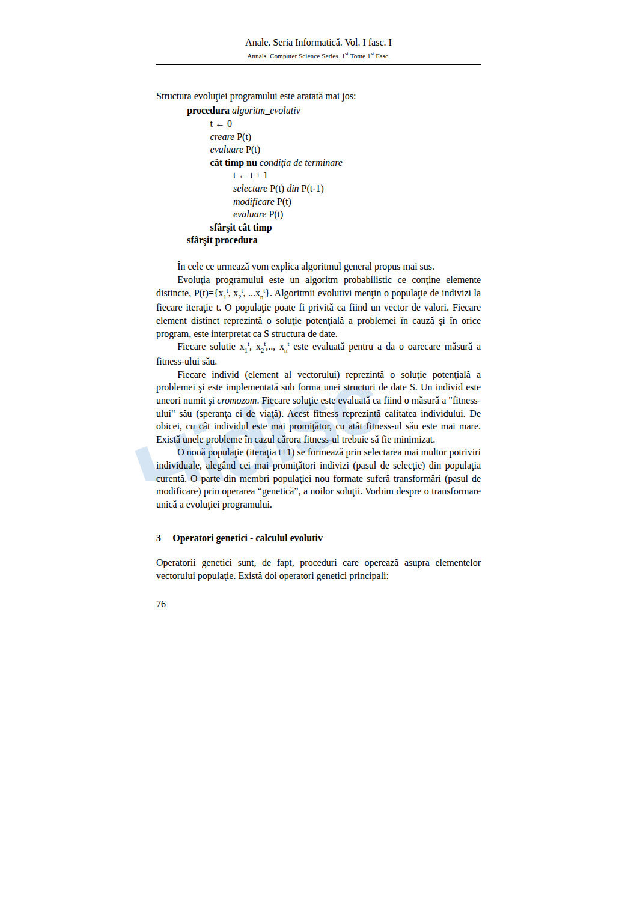CIS Hidisc
Anale. Seria Informatică. Vol. I fasc. I
Annals. Computer Science Series. 1st Tome 1st Fasc.
Structura evoluţiei programului este aratată mai jos:
procedura algoritm_evolutiv
t ← 0
creare P(t)
evaluare P(t)
cât timp nu condiţia de terminare
t ← t + 1
selectare P(t) din P(t-1)
modificare P(t)
evaluare P(t)
sfârşit cât timp
sfârşit procedura
În cele ce urmează vom explica algoritmul general propus mai sus.
Evoluţia programului este un algoritm probabilistic ce conţine elemente distincte, P(t)={x1t, x2t, ...xnt}. Algoritmii evolutivi menţin o populaţie de indivizi la fiecare iteraţie t. O populaţie poate fi privită ca fiind un vector de valori. Fiecare element distinct reprezintă o soluţie potenţială a problemei în cauză şi în orice program, este interpretat ca S structura de date.
Fiecare solutie x1t, x2t,.., xnt este evaluată pentru a da o oarecare măsură a fitness-ului său.
Fiecare individ (element al vectorului) reprezintă o soluţie potenţială a problemei şi este implementată sub forma unei structuri de date S. Un individ este uneori numit şi cromozom. Fiecare soluţie este evaluată ca fiind o măsură a "fitness-ului" său (speranţa ei de viaţă). Acest fitness reprezintă calitatea individului. De obicei, cu cât individul este mai promiţător, cu atât fitness-ul său este mai mare. Există unele probleme în cazul cărora fitness-ul trebuie să fie minimizat.
O nouă populaţie (iteraţia t+1) se formează prin selectarea mai multor potriviri individuale, alegând cei mai promiţători indivizi (pasul de selecţie) din populaţia curentă. O parte din membri populaţiei nou formate suferă transformări (pasul de modificare) prin operarea “genetică”, a noilor soluţii. Vorbim despre o transformare unică a evoluţiei programului.
3 Operatori genetici - calculul evolutiv
Operatorii genetici sunt, de fapt, proceduri care operează asupra elementelor vectorului populaţie. Există doi operatori genetici principali:
76